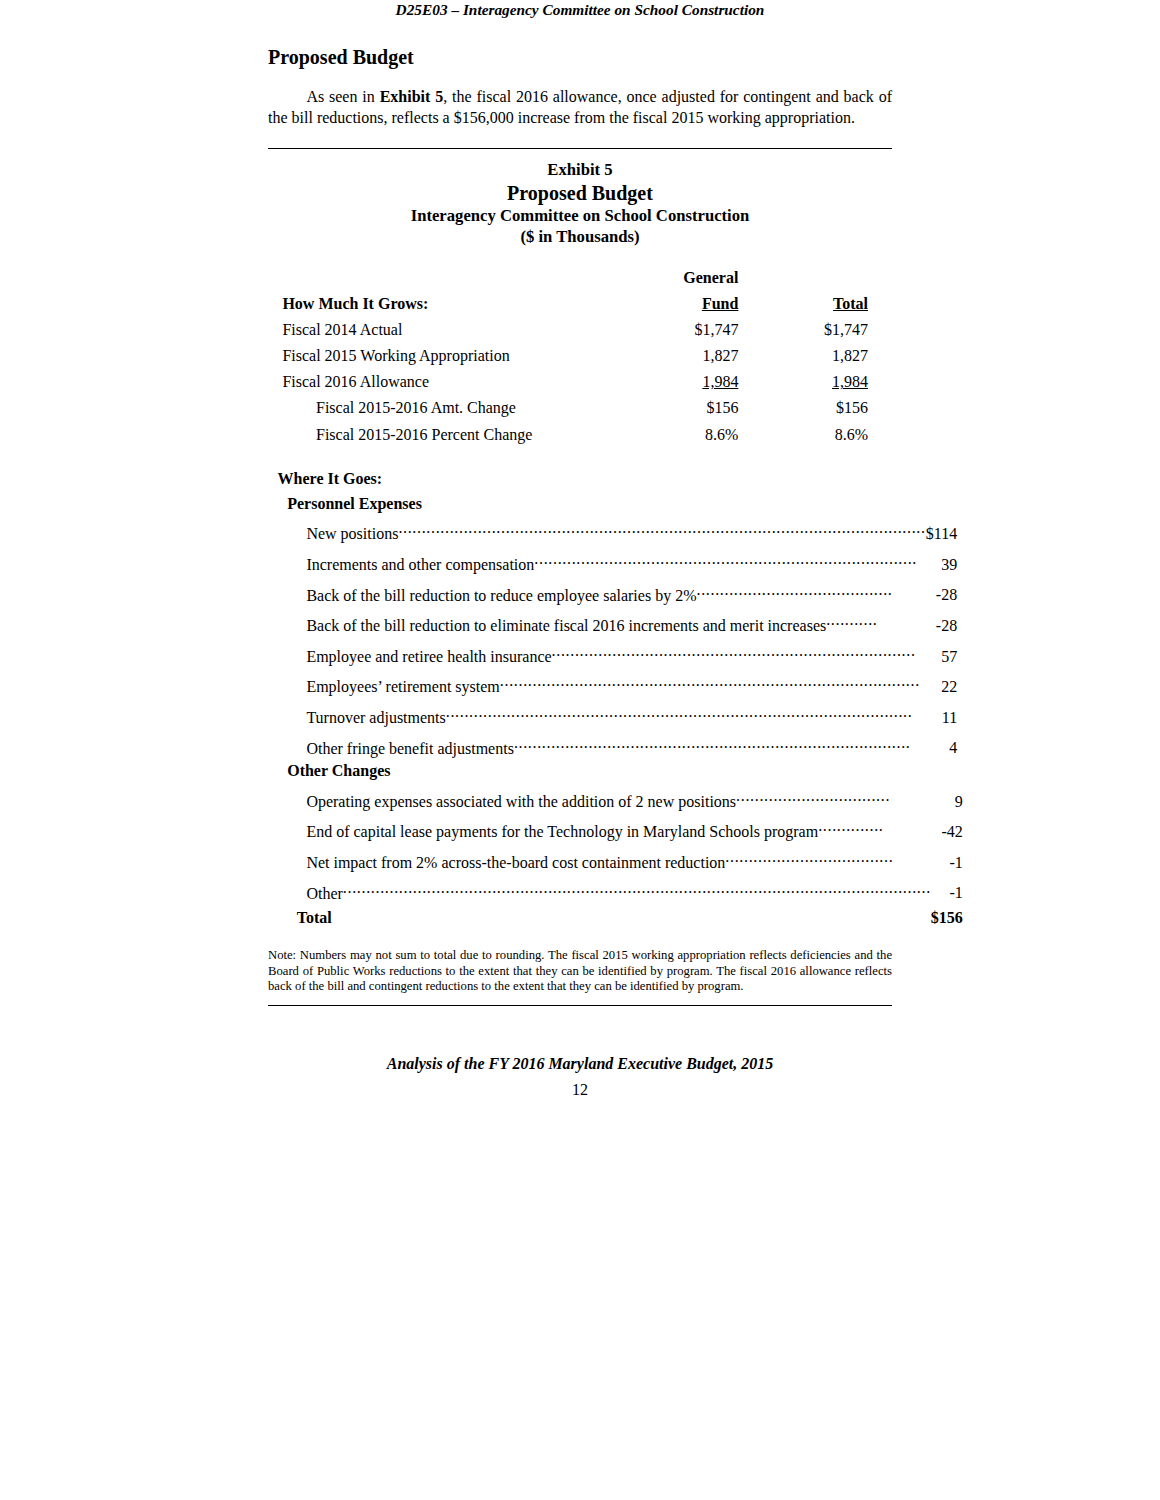D25E03 – Interagency Committee on School Construction
Proposed Budget
As seen in Exhibit 5, the fiscal 2016 allowance, once adjusted for contingent and back of the bill reductions, reflects a $156,000 increase from the fiscal 2015 working appropriation.
Exhibit 5
Proposed Budget
Interagency Committee on School Construction
($ in Thousands)
| | General | |
| How Much It Grows: | Fund | Total |
| Fiscal 2014 Actual | $1,747 | $1,747 |
| Fiscal 2015 Working Appropriation | 1,827 | 1,827 |
| Fiscal 2016 Allowance | 1,984 | 1,984 |
| Fiscal 2015-2016 Amt. Change | $156 | $156 |
| Fiscal 2015-2016 Percent Change | 8.6% | 8.6% |
Where It Goes:
Personnel Expenses
| New positions ................................................................................................................. | $114 |
| Increments and other compensation .................................................................................. | 39 |
| Back of the bill reduction to reduce employee salaries by 2% .......................................... | -28 |
| Back of the bill reduction to eliminate fiscal 2016 increments and merit increases ........... | -28 |
| Employee and retiree health insurance .............................................................................. | 57 |
| Employees’ retirement system .......................................................................................... | 22 |
| Turnover adjustments .................................................................................................... | 11 |
| Other fringe benefit adjustments ..................................................................................... | 4 |
Other Changes
| Operating expenses associated with the addition of 2 new positions ................................. | 9 |
| End of capital lease payments for the Technology in Maryland Schools program .............. | -42 |
| Net impact from 2% across-the-board cost containment reduction .................................... | -1 |
| Other .............................................................................................................................. | -1 |
| Total | $156 |
Note: Numbers may not sum to total due to rounding. The fiscal 2015 working appropriation reflects deficiencies and the Board of Public Works reductions to the extent that they can be identified by program. The fiscal 2016 allowance reflects back of the bill and contingent reductions to the extent that they can be identified by program.
Analysis of the FY 2016 Maryland Executive Budget, 2015
12